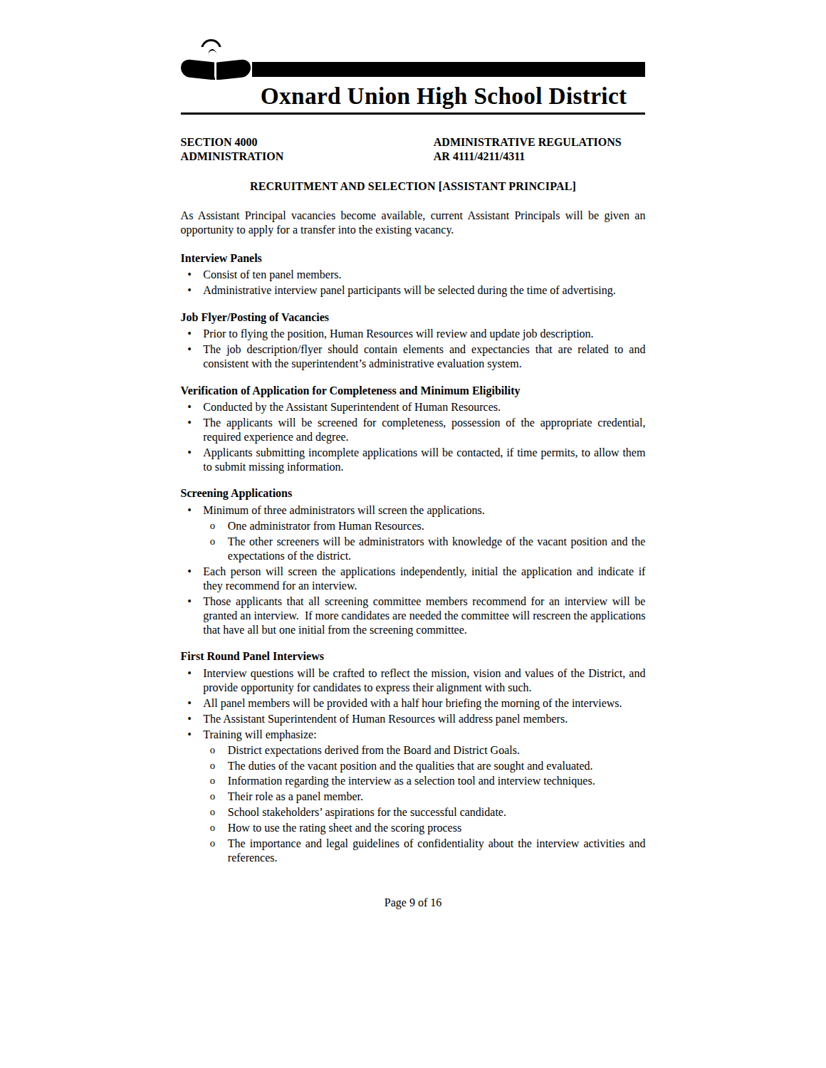Oxnard Union High School District
SECTION 4000
ADMINISTRATION
ADMINISTRATIVE REGULATIONS
AR 4111/4211/4311
RECRUITMENT AND SELECTION [ASSISTANT PRINCIPAL]
As Assistant Principal vacancies become available, current Assistant Principals will be given an opportunity to apply for a transfer into the existing vacancy.
Interview Panels
Consist of ten panel members.
Administrative interview panel participants will be selected during the time of advertising.
Job Flyer/Posting of Vacancies
Prior to flying the position, Human Resources will review and update job description.
The job description/flyer should contain elements and expectancies that are related to and consistent with the superintendent’s administrative evaluation system.
Verification of Application for Completeness and Minimum Eligibility
Conducted by the Assistant Superintendent of Human Resources.
The applicants will be screened for completeness, possession of the appropriate credential, required experience and degree.
Applicants submitting incomplete applications will be contacted, if time permits, to allow them to submit missing information.
Screening Applications
Minimum of three administrators will screen the applications.
One administrator from Human Resources.
The other screeners will be administrators with knowledge of the vacant position and the expectations of the district.
Each person will screen the applications independently, initial the application and indicate if they recommend for an interview.
Those applicants that all screening committee members recommend for an interview will be granted an interview. If more candidates are needed the committee will rescreen the applications that have all but one initial from the screening committee.
First Round Panel Interviews
Interview questions will be crafted to reflect the mission, vision and values of the District, and provide opportunity for candidates to express their alignment with such.
All panel members will be provided with a half hour briefing the morning of the interviews.
The Assistant Superintendent of Human Resources will address panel members.
Training will emphasize:
District expectations derived from the Board and District Goals.
The duties of the vacant position and the qualities that are sought and evaluated.
Information regarding the interview as a selection tool and interview techniques.
Their role as a panel member.
School stakeholders’ aspirations for the successful candidate.
How to use the rating sheet and the scoring process
The importance and legal guidelines of confidentiality about the interview activities and references.
Page 9 of 16